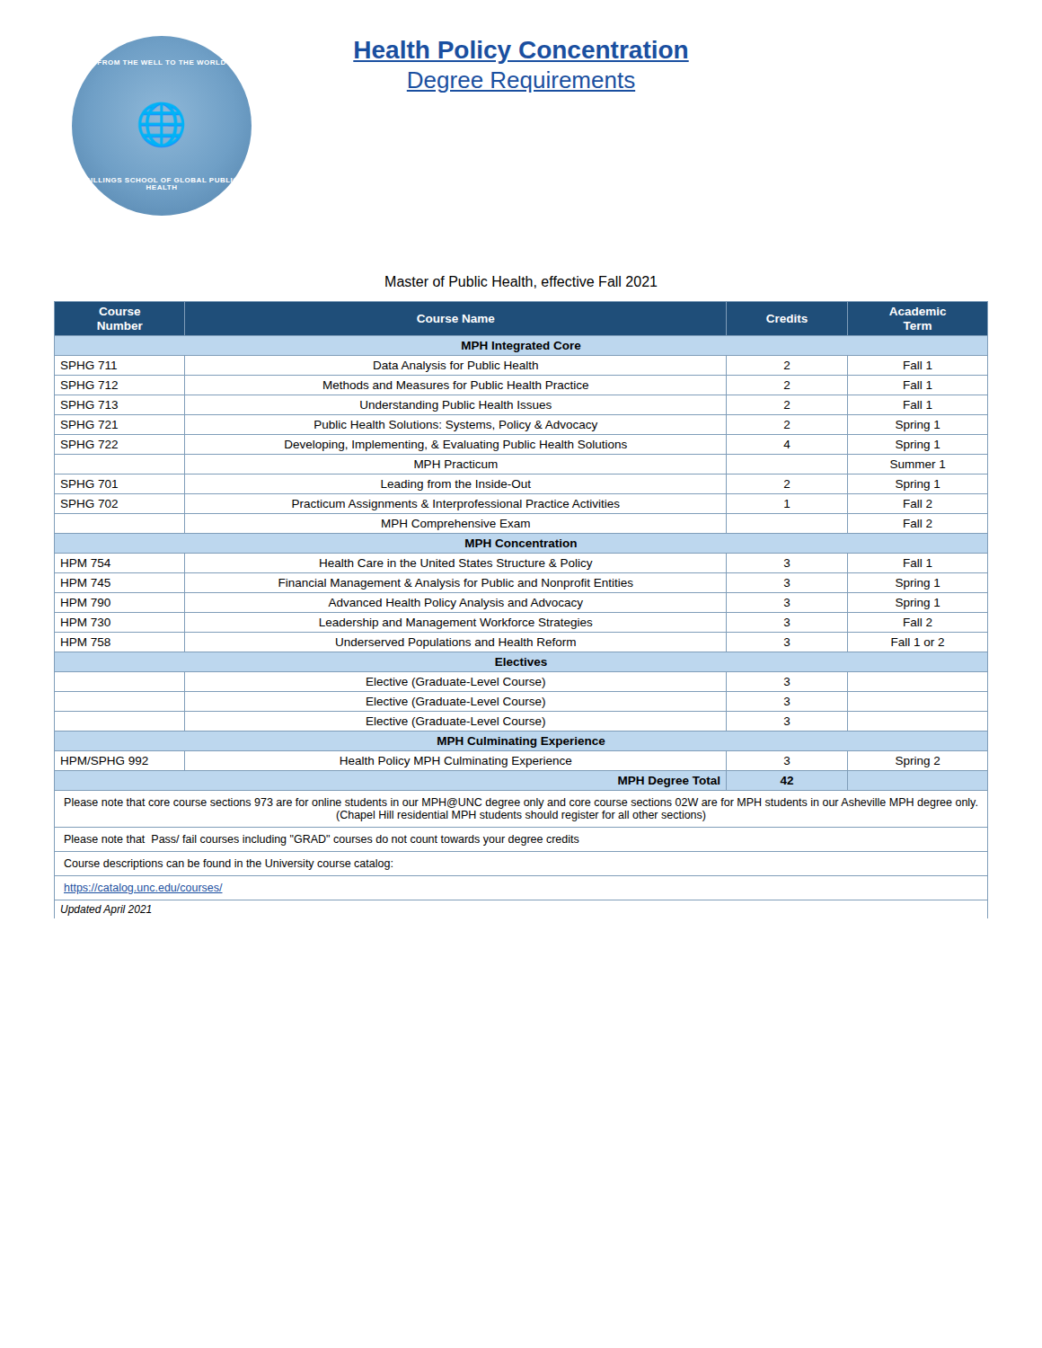FROM THE WELL TO THE WORLD 🌐 GILLINGS SCHOOL OF GLOBAL PUBLIC HEALTH
Health Policy Concentration
Degree Requirements
Master of Public Health, effective Fall 2021
| Course Number | Course Name | Credits | Academic Term |
| --- | --- | --- | --- |
| MPH Integrated Core |
| SPHG 711 | Data Analysis for Public Health | 2 | Fall 1 |
| SPHG 712 | Methods and Measures for Public Health Practice | 2 | Fall 1 |
| SPHG 713 | Understanding Public Health Issues | 2 | Fall 1 |
| SPHG 721 | Public Health Solutions: Systems, Policy & Advocacy | 2 | Spring 1 |
| SPHG 722 | Developing, Implementing, & Evaluating Public Health Solutions | 4 | Spring 1 |
| | MPH Practicum | | Summer 1 |
| SPHG 701 | Leading from the Inside-Out | 2 | Spring 1 |
| SPHG 702 | Practicum Assignments & Interprofessional Practice Activities | 1 | Fall 2 |
| | MPH Comprehensive Exam | | Fall 2 |
| MPH Concentration |
| HPM 754 | Health Care in the United States Structure & Policy | 3 | Fall 1 |
| HPM 745 | Financial Management & Analysis for Public and Nonprofit Entities | 3 | Spring 1 |
| HPM 790 | Advanced Health Policy Analysis and Advocacy | 3 | Spring 1 |
| HPM 730 | Leadership and Management Workforce Strategies | 3 | Fall 2 |
| HPM 758 | Underserved Populations and Health Reform | 3 | Fall 1 or 2 |
| Electives |
| | Elective (Graduate-Level Course) | 3 | |
| | Elective (Graduate-Level Course) | 3 | |
| | Elective (Graduate-Level Course) | 3 | |
| MPH Culminating Experience |
| HPM/SPHG 992 | Health Policy MPH Culminating Experience | 3 | Spring 2 |
| MPH Degree Total | 42 | |
| Please note that core course sections 973 are for online students in our MPH@UNC degree only and core course sections 02W are for MPH students in our Asheville MPH degree only. (Chapel Hill residential MPH students should register for all other sections) |
| Please note that Pass/ fail courses including "GRAD" courses do not count towards your degree credits |
| Course descriptions can be found in the University course catalog: |
| https://catalog.unc.edu/courses/ |
| Updated April 2021 |